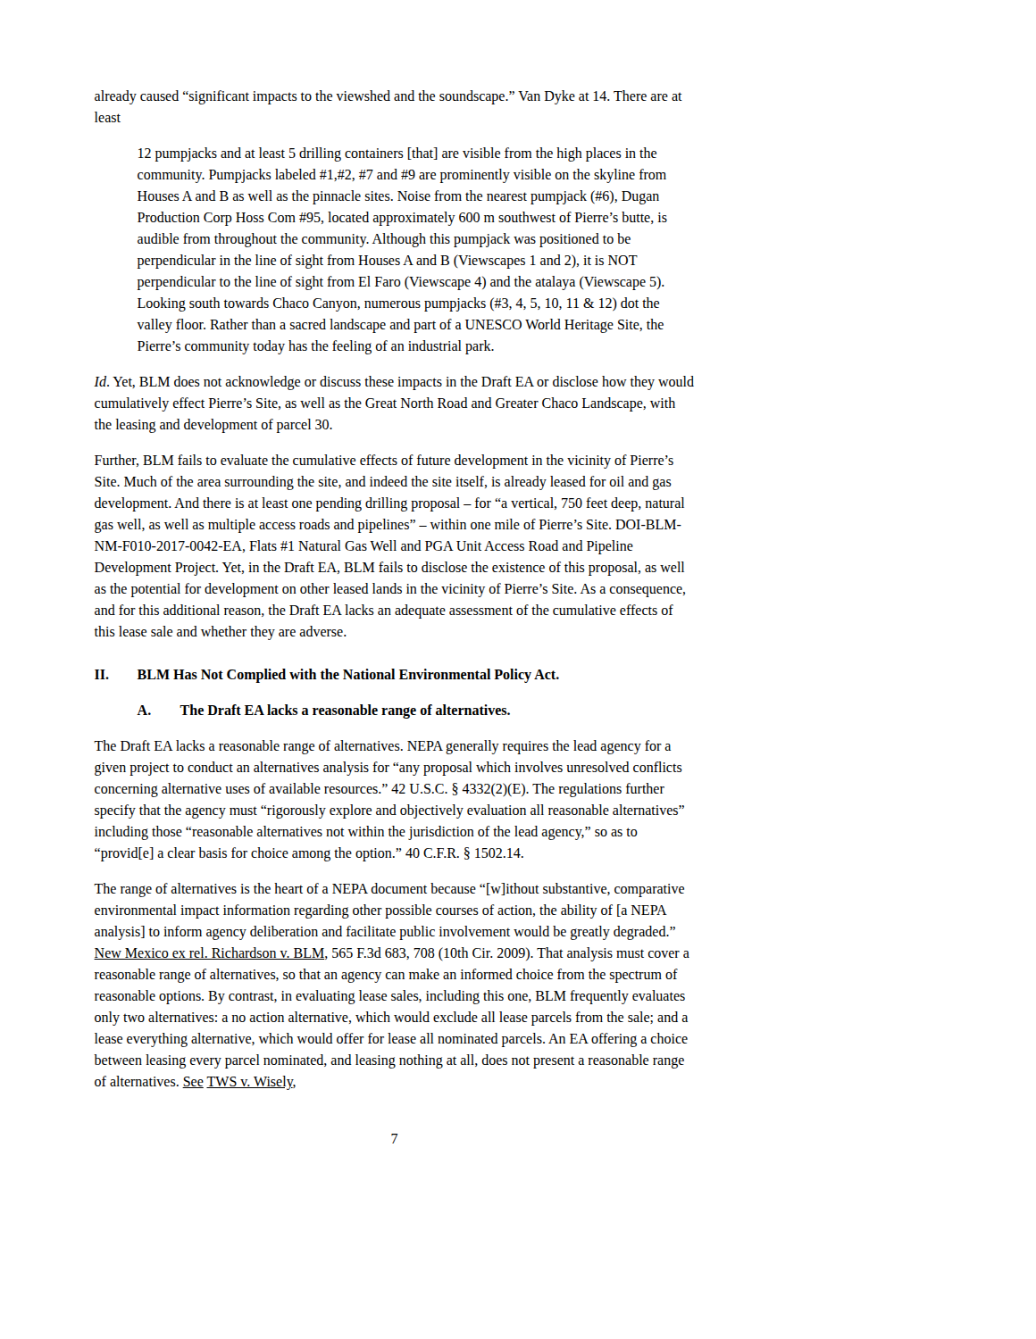already caused “significant impacts to the viewshed and the soundscape.” Van Dyke at 14. There are at least
12 pumpjacks and at least 5 drilling containers [that] are visible from the high places in the community. Pumpjacks labeled #1,#2, #7 and #9 are prominently visible on the skyline from Houses A and B as well as the pinnacle sites. Noise from the nearest pumpjack (#6), Dugan Production Corp Hoss Com #95, located approximately 600 m southwest of Pierre’s butte, is audible from throughout the community. Although this pumpjack was positioned to be perpendicular in the line of sight from Houses A and B (Viewscapes 1 and 2), it is NOT perpendicular to the line of sight from El Faro (Viewscape 4) and the atalaya (Viewscape 5). Looking south towards Chaco Canyon, numerous pumpjacks (#3, 4, 5, 10, 11 & 12) dot the valley floor. Rather than a sacred landscape and part of a UNESCO World Heritage Site, the Pierre’s community today has the feeling of an industrial park.
Id. Yet, BLM does not acknowledge or discuss these impacts in the Draft EA or disclose how they would cumulatively effect Pierre’s Site, as well as the Great North Road and Greater Chaco Landscape, with the leasing and development of parcel 30.
Further, BLM fails to evaluate the cumulative effects of future development in the vicinity of Pierre’s Site. Much of the area surrounding the site, and indeed the site itself, is already leased for oil and gas development. And there is at least one pending drilling proposal – for “a vertical, 750 feet deep, natural gas well, as well as multiple access roads and pipelines” – within one mile of Pierre’s Site. DOI-BLM-NM-F010-2017-0042-EA, Flats #1 Natural Gas Well and PGA Unit Access Road and Pipeline Development Project. Yet, in the Draft EA, BLM fails to disclose the existence of this proposal, as well as the potential for development on other leased lands in the vicinity of Pierre’s Site. As a consequence, and for this additional reason, the Draft EA lacks an adequate assessment of the cumulative effects of this lease sale and whether they are adverse.
II. BLM Has Not Complied with the National Environmental Policy Act.
A. The Draft EA lacks a reasonable range of alternatives.
The Draft EA lacks a reasonable range of alternatives. NEPA generally requires the lead agency for a given project to conduct an alternatives analysis for “any proposal which involves unresolved conflicts concerning alternative uses of available resources.” 42 U.S.C. § 4332(2)(E). The regulations further specify that the agency must “rigorously explore and objectively evaluation all reasonable alternatives” including those “reasonable alternatives not within the jurisdiction of the lead agency,” so as to “provid[e] a clear basis for choice among the option.” 40 C.F.R. § 1502.14.
The range of alternatives is the heart of a NEPA document because “[w]ithout substantive, comparative environmental impact information regarding other possible courses of action, the ability of [a NEPA analysis] to inform agency deliberation and facilitate public involvement would be greatly degraded.” New Mexico ex rel. Richardson v. BLM, 565 F.3d 683, 708 (10th Cir. 2009). That analysis must cover a reasonable range of alternatives, so that an agency can make an informed choice from the spectrum of reasonable options. By contrast, in evaluating lease sales, including this one, BLM frequently evaluates only two alternatives: a no action alternative, which would exclude all lease parcels from the sale; and a lease everything alternative, which would offer for lease all nominated parcels. An EA offering a choice between leasing every parcel nominated, and leasing nothing at all, does not present a reasonable range of alternatives. See TWS v. Wisely,
7